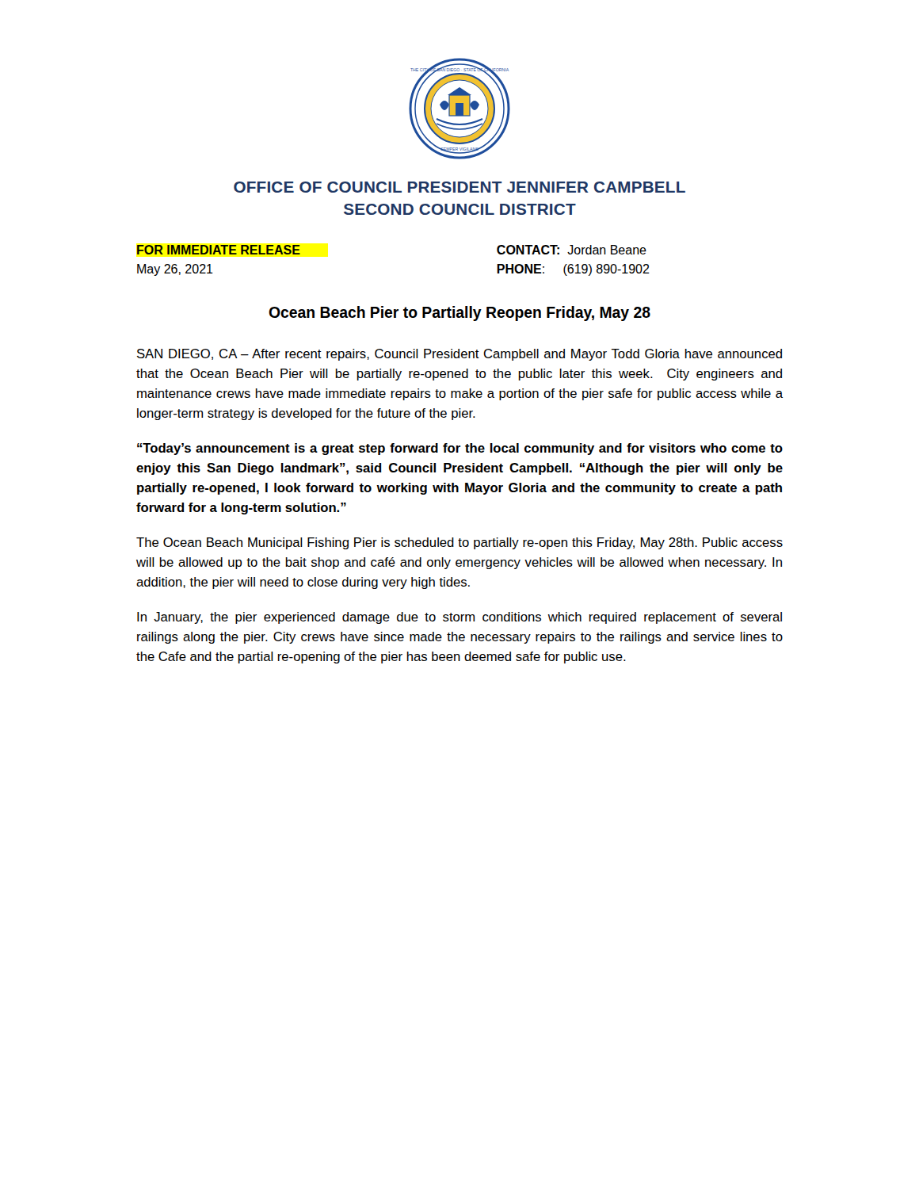THE CITY OF SAN DIEGO · STATE OF CALIFORNIA SEMPER VIGILANS
OFFICE OF COUNCIL PRESIDENT JENNIFER CAMPBELL SECOND COUNCIL DISTRICT
| FOR IMMEDIATE RELEASE May 26, 2021 | CONTACT: Jordan Beane PHONE : (619) 890-1902 |
Ocean Beach Pier to Partially Reopen Friday, May 28
SAN DIEGO, CA – After recent repairs, Council President Campbell and Mayor Todd Gloria have announced that the Ocean Beach Pier will be partially re-opened to the public later this week. City engineers and maintenance crews have made immediate repairs to make a portion of the pier safe for public access while a longer-term strategy is developed for the future of the pier.
“Today’s announcement is a great step forward for the local community and for visitors who come to enjoy this San Diego landmark”, said Council President Campbell. “Although the pier will only be partially re-opened, I look forward to working with Mayor Gloria and the community to create a path forward for a long-term solution.”
The Ocean Beach Municipal Fishing Pier is scheduled to partially re-open this Friday, May 28th. Public access will be allowed up to the bait shop and café and only emergency vehicles will be allowed when necessary. In addition, the pier will need to close during very high tides.
In January, the pier experienced damage due to storm conditions which required replacement of several railings along the pier. City crews have since made the necessary repairs to the railings and service lines to the Cafe and the partial re-opening of the pier has been deemed safe for public use.